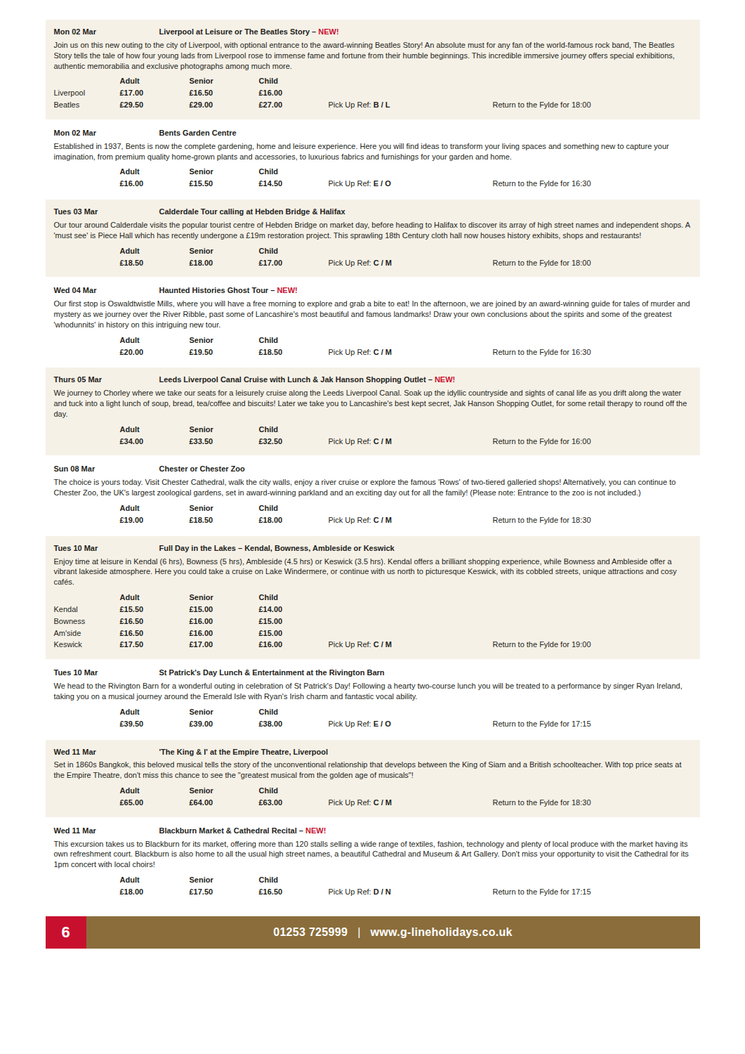Mon 02 Mar
Liverpool at Leisure or The Beatles Story – NEW!
Join us on this new outing to the city of Liverpool, with optional entrance to the award-winning Beatles Story! An absolute must for any fan of the world-famous rock band, The Beatles Story tells the tale of how four young lads from Liverpool rose to immense fame and fortune from their humble beginnings. This incredible immersive journey offers special exhibitions, authentic memorabilia and exclusive photographs among much more.
| | Adult | Senior | Child | | |
| Liverpool | £17.00 | £16.50 | £16.00 | | |
| Beatles | £29.50 | £29.00 | £27.00 | Pick Up Ref: B / L | Return to the Fylde for 18:00 |
Mon 02 Mar
Bents Garden Centre
Established in 1937, Bents is now the complete gardening, home and leisure experience. Here you will find ideas to transform your living spaces and something new to capture your imagination, from premium quality home-grown plants and accessories, to luxurious fabrics and furnishings for your garden and home.
| | Adult | Senior | Child | | |
| | £16.00 | £15.50 | £14.50 | Pick Up Ref: E / O | Return to the Fylde for 16:30 |
Tues 03 Mar
Calderdale Tour calling at Hebden Bridge & Halifax
Our tour around Calderdale visits the popular tourist centre of Hebden Bridge on market day, before heading to Halifax to discover its array of high street names and independent shops. A 'must see' is Piece Hall which has recently undergone a £19m restoration project. This sprawling 18th Century cloth hall now houses history exhibits, shops and restaurants!
| | Adult | Senior | Child | | |
| | £18.50 | £18.00 | £17.00 | Pick Up Ref: C / M | Return to the Fylde for 18:00 |
Wed 04 Mar
Haunted Histories Ghost Tour – NEW!
Our first stop is Oswaldtwistle Mills, where you will have a free morning to explore and grab a bite to eat! In the afternoon, we are joined by an award-winning guide for tales of murder and mystery as we journey over the River Ribble, past some of Lancashire's most beautiful and famous landmarks! Draw your own conclusions about the spirits and some of the greatest 'whodunnits' in history on this intriguing new tour.
| | Adult | Senior | Child | | |
| | £20.00 | £19.50 | £18.50 | Pick Up Ref: C / M | Return to the Fylde for 16:30 |
Thurs 05 Mar
Leeds Liverpool Canal Cruise with Lunch & Jak Hanson Shopping Outlet – NEW!
We journey to Chorley where we take our seats for a leisurely cruise along the Leeds Liverpool Canal. Soak up the idyllic countryside and sights of canal life as you drift along the water and tuck into a light lunch of soup, bread, tea/coffee and biscuits! Later we take you to Lancashire's best kept secret, Jak Hanson Shopping Outlet, for some retail therapy to round off the day.
| | Adult | Senior | Child | | |
| | £34.00 | £33.50 | £32.50 | Pick Up Ref: C / M | Return to the Fylde for 16:00 |
Sun 08 Mar
Chester or Chester Zoo
The choice is yours today. Visit Chester Cathedral, walk the city walls, enjoy a river cruise or explore the famous 'Rows' of two-tiered galleried shops! Alternatively, you can continue to Chester Zoo, the UK's largest zoological gardens, set in award-winning parkland and an exciting day out for all the family! (Please note: Entrance to the zoo is not included.)
| | Adult | Senior | Child | | |
| | £19.00 | £18.50 | £18.00 | Pick Up Ref: C / M | Return to the Fylde for 18:30 |
Tues 10 Mar
Full Day in the Lakes – Kendal, Bowness, Ambleside or Keswick
Enjoy time at leisure in Kendal (6 hrs), Bowness (5 hrs), Ambleside (4.5 hrs) or Keswick (3.5 hrs). Kendal offers a brilliant shopping experience, while Bowness and Ambleside offer a vibrant lakeside atmosphere. Here you could take a cruise on Lake Windermere, or continue with us north to picturesque Keswick, with its cobbled streets, unique attractions and cosy cafés.
| | Adult | Senior | Child | | |
| Kendal | £15.50 | £15.00 | £14.00 | | |
| Bowness | £16.50 | £16.00 | £15.00 | | |
| Am'side | £16.50 | £16.00 | £15.00 | | |
| Keswick | £17.50 | £17.00 | £16.00 | Pick Up Ref: C / M | Return to the Fylde for 19:00 |
Tues 10 Mar
St Patrick's Day Lunch & Entertainment at the Rivington Barn
We head to the Rivington Barn for a wonderful outing in celebration of St Patrick's Day! Following a hearty two-course lunch you will be treated to a performance by singer Ryan Ireland, taking you on a musical journey around the Emerald Isle with Ryan's Irish charm and fantastic vocal ability.
| | Adult | Senior | Child | | |
| | £39.50 | £39.00 | £38.00 | Pick Up Ref: E / O | Return to the Fylde for 17:15 |
Wed 11 Mar
'The King & I' at the Empire Theatre, Liverpool
Set in 1860s Bangkok, this beloved musical tells the story of the unconventional relationship that develops between the King of Siam and a British schoolteacher. With top price seats at the Empire Theatre, don't miss this chance to see the "greatest musical from the golden age of musicals"!
| | Adult | Senior | Child | | |
| | £65.00 | £64.00 | £63.00 | Pick Up Ref: C / M | Return to the Fylde for 18:30 |
Wed 11 Mar
Blackburn Market & Cathedral Recital – NEW!
This excursion takes us to Blackburn for its market, offering more than 120 stalls selling a wide range of textiles, fashion, technology and plenty of local produce with the market having its own refreshment court. Blackburn is also home to all the usual high street names, a beautiful Cathedral and Museum & Art Gallery. Don't miss your opportunity to visit the Cathedral for its 1pm concert with local choirs!
| | Adult | Senior | Child | | |
| | £18.00 | £17.50 | £16.50 | Pick Up Ref: D / N | Return to the Fylde for 17:15 |
6
01253 725999|www.g-lineholidays.co.uk